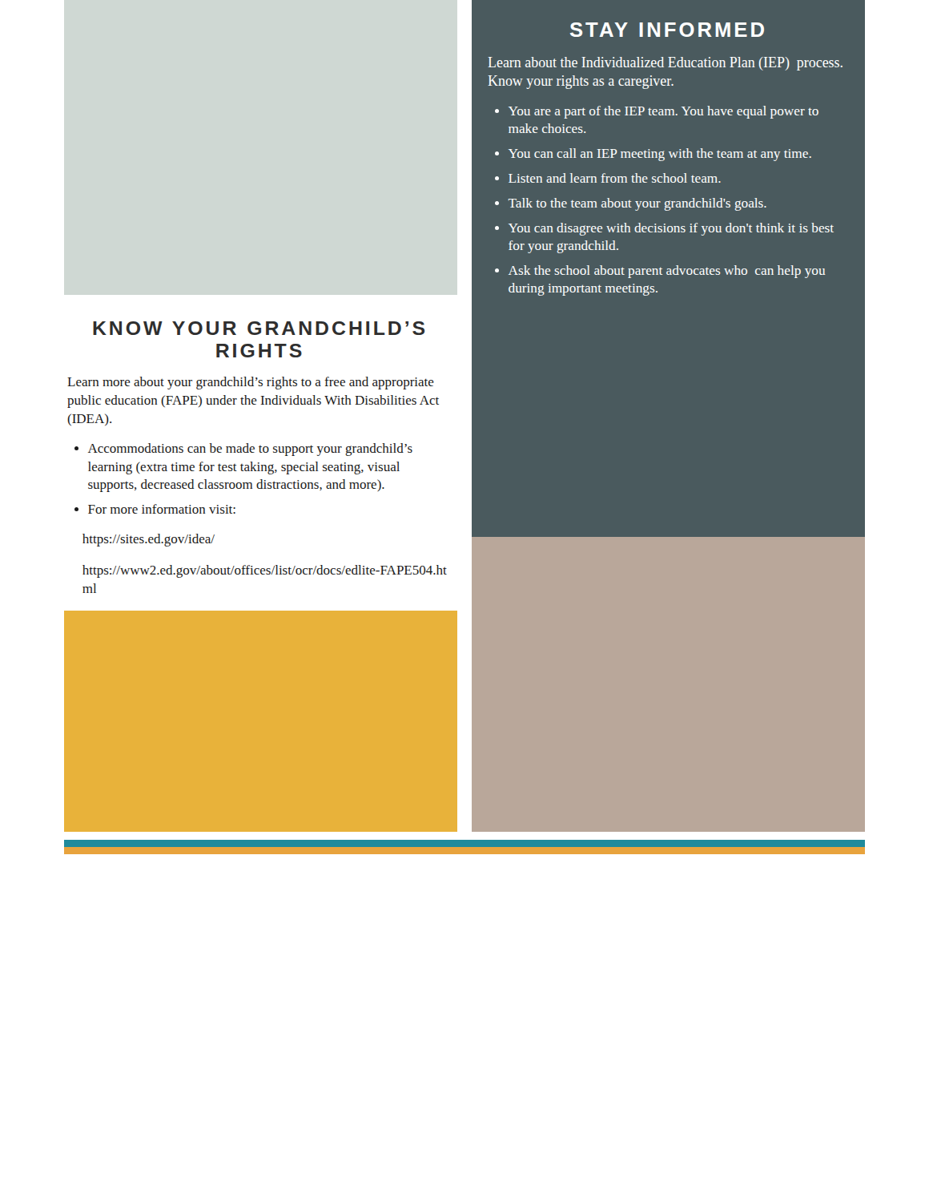Know Your Grandchild’s Rights
Learn more about your grandchild’s rights to a free and appropriate public education (FAPE) under the Individuals With Disabilities Act (IDEA).
Accommodations can be made to support your grandchild’s learning (extra time for test taking, special seating, visual supports, decreased classroom distractions, and more).
For more information visit:
https://sites.ed.gov/idea/
https://www2.ed.gov/about/offices/list/ocr/docs/edlite-FAPE504.html
Stay Informed
Learn about the Individualized Education Plan (IEP) process. Know your rights as a caregiver.
You are a part of the IEP team. You have equal power to make choices.
You can call an IEP meeting with the team at any time.
Listen and learn from the school team.
Talk to the team about your grandchild's goals.
You can disagree with decisions if you don't think it is best for your grandchild.
Ask the school about parent advocates who can help you during important meetings.